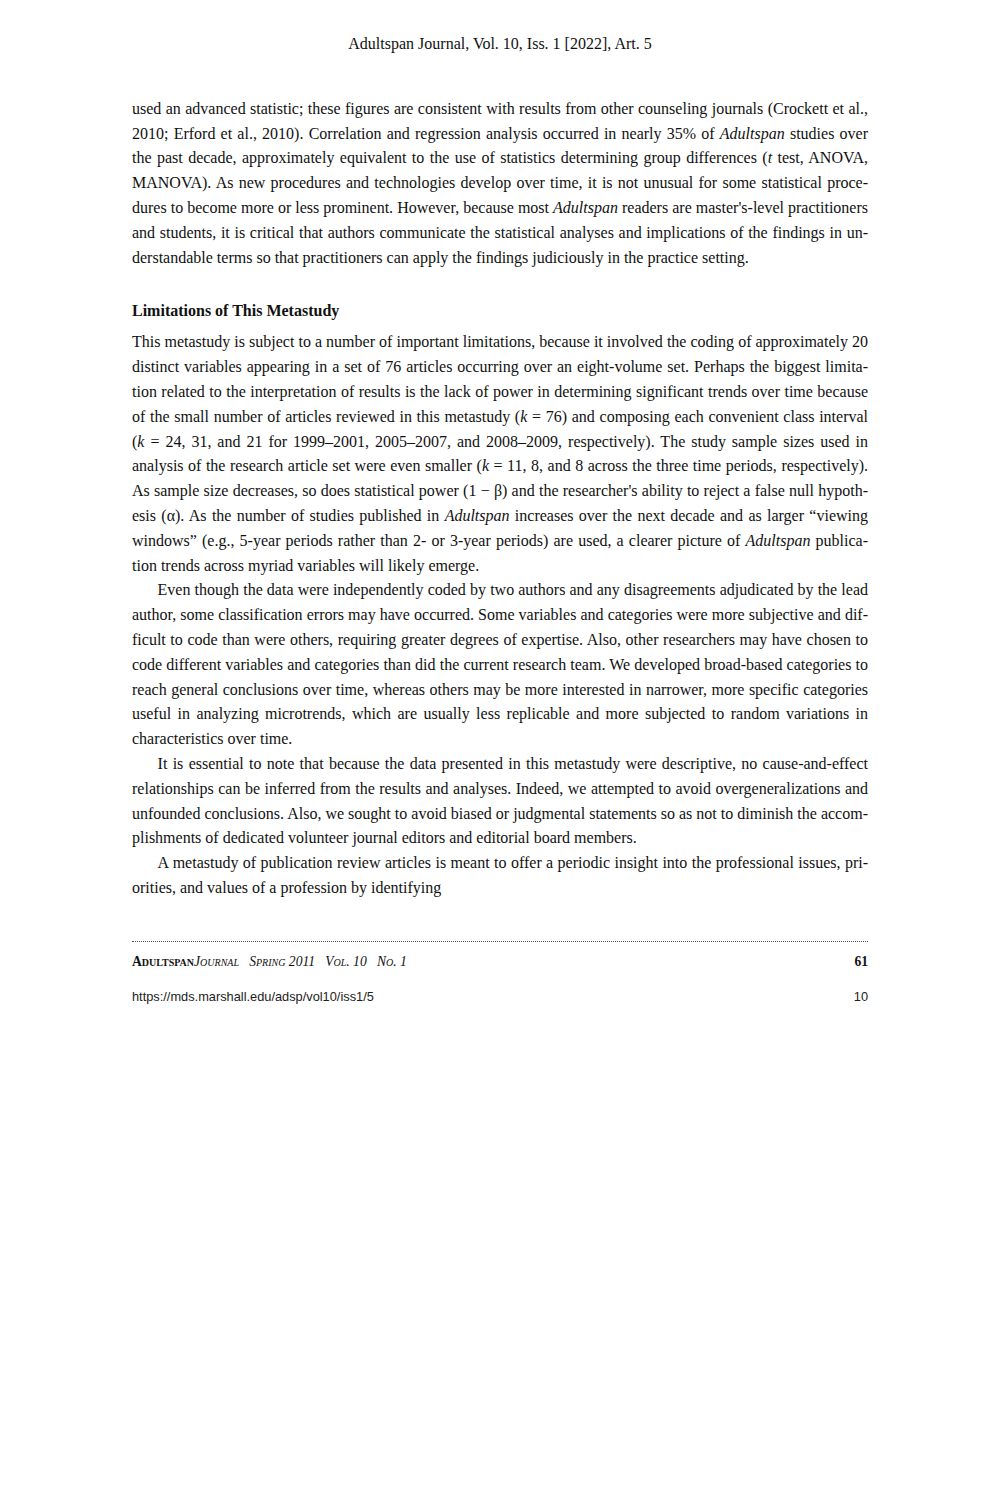Adultspan Journal, Vol. 10, Iss. 1 [2022], Art. 5
used an advanced statistic; these figures are consistent with results from other counseling journals (Crockett et al., 2010; Erford et al., 2010). Correlation and regression analysis occurred in nearly 35% of Adultspan studies over the past decade, approximately equivalent to the use of statistics determining group differences (t test, ANOVA, MANOVA). As new procedures and technologies develop over time, it is not unusual for some statistical procedures to become more or less prominent. However, because most Adultspan readers are master's-level practitioners and students, it is critical that authors communicate the statistical analyses and implications of the findings in understandable terms so that practitioners can apply the findings judiciously in the practice setting.
Limitations of This Metastudy
This metastudy is subject to a number of important limitations, because it involved the coding of approximately 20 distinct variables appearing in a set of 76 articles occurring over an eight-volume set. Perhaps the biggest limitation related to the interpretation of results is the lack of power in determining significant trends over time because of the small number of articles reviewed in this metastudy (k = 76) and composing each convenient class interval (k = 24, 31, and 21 for 1999–2001, 2005–2007, and 2008–2009, respectively). The study sample sizes used in analysis of the research article set were even smaller (k = 11, 8, and 8 across the three time periods, respectively). As sample size decreases, so does statistical power (1 − β) and the researcher's ability to reject a false null hypothesis (α). As the number of studies published in Adultspan increases over the next decade and as larger “viewing windows” (e.g., 5-year periods rather than 2- or 3-year periods) are used, a clearer picture of Adultspan publication trends across myriad variables will likely emerge.
Even though the data were independently coded by two authors and any disagreements adjudicated by the lead author, some classification errors may have occurred. Some variables and categories were more subjective and difficult to code than were others, requiring greater degrees of expertise. Also, other researchers may have chosen to code different variables and categories than did the current research team. We developed broad-based categories to reach general conclusions over time, whereas others may be more interested in narrower, more specific categories useful in analyzing microtrends, which are usually less replicable and more subjected to random variations in characteristics over time.
It is essential to note that because the data presented in this metastudy were descriptive, no cause-and-effect relationships can be inferred from the results and analyses. Indeed, we attempted to avoid overgeneralizations and unfounded conclusions. Also, we sought to avoid biased or judgmental statements so as not to diminish the accomplishments of dedicated volunteer journal editors and editorial board members.
A metastudy of publication review articles is meant to offer a periodic insight into the professional issues, priorities, and values of a profession by identifying
Adultspan Journal Spring 2011 Vol. 10 No. 1 61
https://mds.marshall.edu/adsp/vol10/iss1/5 10